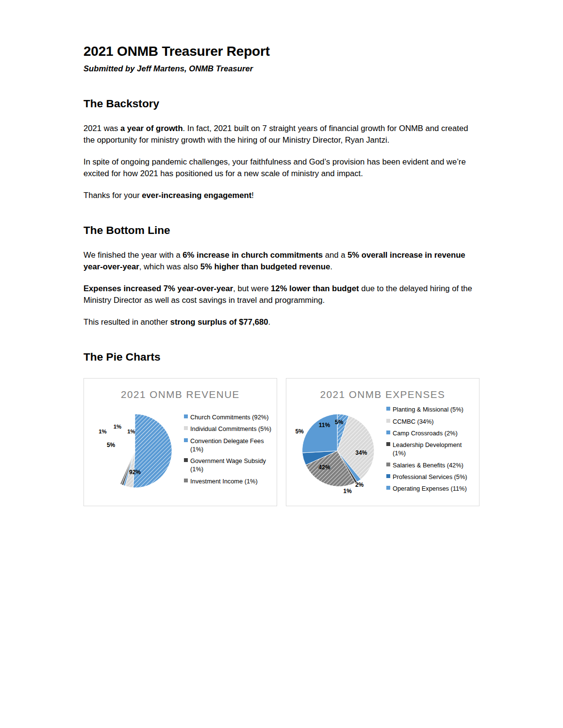2021 ONMB Treasurer Report
Submitted by Jeff Martens, ONMB Treasurer
The Backstory
2021 was a year of growth. In fact, 2021 built on 7 straight years of financial growth for ONMB and created the opportunity for ministry growth with the hiring of our Ministry Director, Ryan Jantzi.
In spite of ongoing pandemic challenges, your faithfulness and God’s provision has been evident and we’re excited for how 2021 has positioned us for a new scale of ministry and impact.
Thanks for your ever-increasing engagement!
The Bottom Line
We finished the year with a 6% increase in church commitments and a 5% overall increase in revenue year-over-year, which was also 5% higher than budgeted revenue.
Expenses increased 7% year-over-year, but were 12% lower than budget due to the delayed hiring of the Ministry Director as well as cost savings in travel and programming.
This resulted in another strong surplus of $77,680.
The Pie Charts
2021 ONMB REVENUE
92% 5% 1% 1% 1%
Church Commitments (92%)
Individual Commitments (5%)
Convention Delegate Fees (1%)
Government Wage Subsidy (1%)
Investment Income (1%)
2021 ONMB EXPENSES
34% 42% 5% 11% 5% 2% 1%
Planting & Missional (5%)
CCMBC (34%)
Camp Crossroads (2%)
Leadership Development (1%)
Salaries & Benefits (42%)
Professional Services (5%)
Operating Expenses (11%)